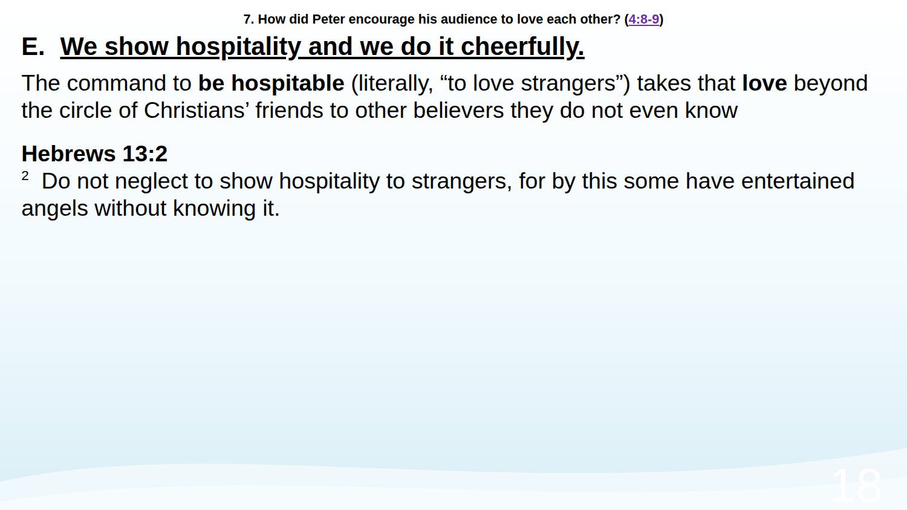7. How did Peter encourage his audience to love each other? (4:8-9)
E. We show hospitality and we do it cheerfully.
The command to be hospitable (literally, “to love strangers”) takes that love beyond the circle of Christians’ friends to other believers they do not even know
Hebrews 13:2
2 Do not neglect to show hospitality to strangers, for by this some have entertained angels without knowing it.
18